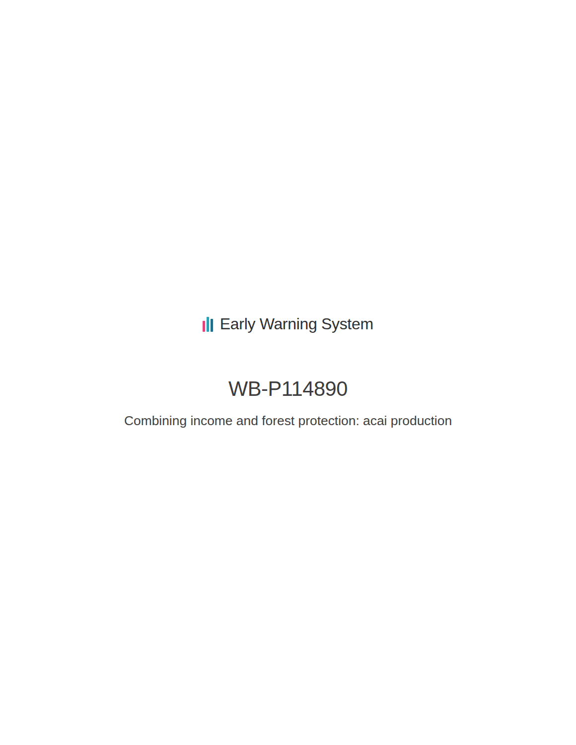Early Warning System
WB-P114890
Combining income and forest protection: acai production